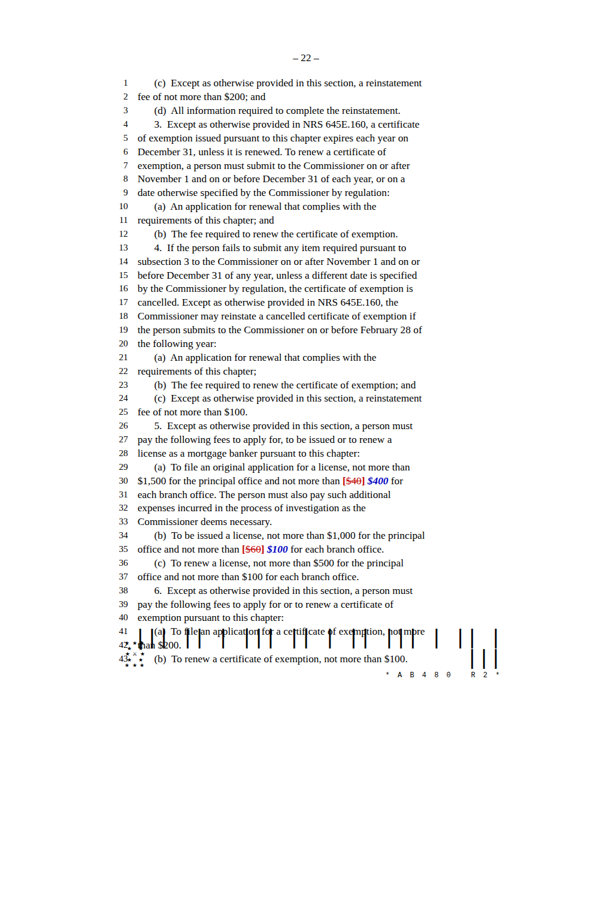– 22 –
(c) Except as otherwise provided in this section, a reinstatement
fee of not more than $200; and
(d) All information required to complete the reinstatement.
3. Except as otherwise provided in NRS 645E.160, a certificate
of exemption issued pursuant to this chapter expires each year on
December 31, unless it is renewed. To renew a certificate of
exemption, a person must submit to the Commissioner on or after
November 1 and on or before December 31 of each year, or on a
date otherwise specified by the Commissioner by regulation:
(a) An application for renewal that complies with the
requirements of this chapter; and
(b) The fee required to renew the certificate of exemption.
4. If the person fails to submit any item required pursuant to
subsection 3 to the Commissioner on or after November 1 and on or
before December 31 of any year, unless a different date is specified
by the Commissioner by regulation, the certificate of exemption is
cancelled. Except as otherwise provided in NRS 645E.160, the
Commissioner may reinstate a cancelled certificate of exemption if
the person submits to the Commissioner on or before February 28 of
the following year:
(a) An application for renewal that complies with the
requirements of this chapter;
(b) The fee required to renew the certificate of exemption; and
(c) Except as otherwise provided in this section, a reinstatement
fee of not more than $100.
5. Except as otherwise provided in this section, a person must
pay the following fees to apply for, to be issued or to renew a
license as a mortgage banker pursuant to this chapter:
(a) To file an original application for a license, not more than
$1,500 for the principal office and not more than [$40] $400 for
each branch office. The person must also pay such additional
expenses incurred in the process of investigation as the
Commissioner deems necessary.
(b) To be issued a license, not more than $1,000 for the principal
office and not more than [$60] $100 for each branch office.
(c) To renew a license, not more than $500 for the principal
office and not more than $100 for each branch office.
6. Except as otherwise provided in this section, a person must
pay the following fees to apply for or to renew a certificate of
exemption pursuant to this chapter:
(a) To file an application for a certificate of exemption, not more
than $200.
(b) To renew a certificate of exemption, not more than $100.
★ ★ ★
★ ★
★ ⚔ ★
★ ★
★ ★ ★
||| || | ||| || | || ||| | || | |||
* A B 4 8 0 R 2 *